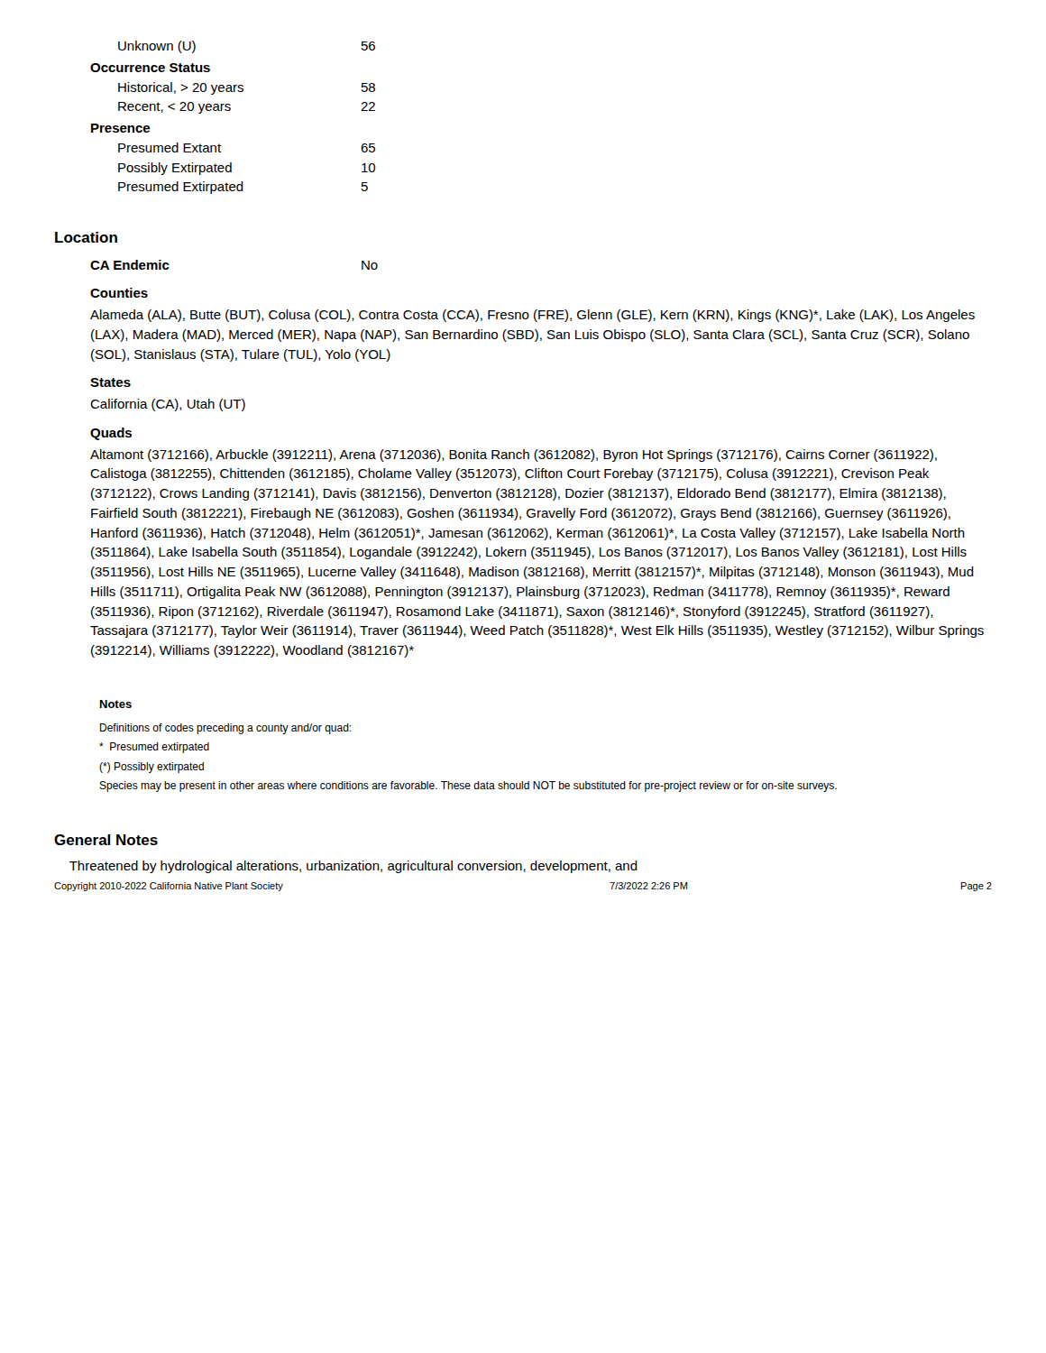Unknown (U)
56
Occurrence Status
Historical, > 20 years
58
Recent, < 20 years
22
Presence
Presumed Extant
65
Possibly Extirpated
10
Presumed Extirpated
5
Location
CA Endemic
No
Counties
Alameda (ALA), Butte (BUT), Colusa (COL), Contra Costa (CCA), Fresno (FRE), Glenn (GLE), Kern (KRN), Kings (KNG)*, Lake (LAK), Los Angeles (LAX), Madera (MAD), Merced (MER), Napa (NAP), San Bernardino (SBD), San Luis Obispo (SLO), Santa Clara (SCL), Santa Cruz (SCR), Solano (SOL), Stanislaus (STA), Tulare (TUL), Yolo (YOL)
States
California (CA), Utah (UT)
Quads
Altamont (3712166), Arbuckle (3912211), Arena (3712036), Bonita Ranch (3612082), Byron Hot Springs (3712176), Cairns Corner (3611922), Calistoga (3812255), Chittenden (3612185), Cholame Valley (3512073), Clifton Court Forebay (3712175), Colusa (3912221), Crevison Peak (3712122), Crows Landing (3712141), Davis (3812156), Denverton (3812128), Dozier (3812137), Eldorado Bend (3812177), Elmira (3812138), Fairfield South (3812221), Firebaugh NE (3612083), Goshen (3611934), Gravelly Ford (3612072), Grays Bend (3812166), Guernsey (3611926), Hanford (3611936), Hatch (3712048), Helm (3612051)*, Jamesan (3612062), Kerman (3612061)*, La Costa Valley (3712157), Lake Isabella North (3511864), Lake Isabella South (3511854), Logandale (3912242), Lokern (3511945), Los Banos (3712017), Los Banos Valley (3612181), Lost Hills (3511956), Lost Hills NE (3511965), Lucerne Valley (3411648), Madison (3812168), Merritt (3812157)*, Milpitas (3712148), Monson (3611943), Mud Hills (3511711), Ortigalita Peak NW (3612088), Pennington (3912137), Plainsburg (3712023), Redman (3411778), Remnoy (3611935)*, Reward (3511936), Ripon (3712162), Riverdale (3611947), Rosamond Lake (3411871), Saxon (3812146)*, Stonyford (3912245), Stratford (3611927), Tassajara (3712177), Taylor Weir (3611914), Traver (3611944), Weed Patch (3511828)*, West Elk Hills (3511935), Westley (3712152), Wilbur Springs (3912214), Williams (3912222), Woodland (3812167)*
Notes
Definitions of codes preceding a county and/or quad:
* Presumed extirpated
(*) Possibly extirpated
Species may be present in other areas where conditions are favorable. These data should NOT be substituted for pre-project review or for on-site surveys.
General Notes
Threatened by hydrological alterations, urbanization, agricultural conversion, development, and
Copyright 2010-2022 California Native Plant Society
7/3/2022 2:26 PM
Page 2